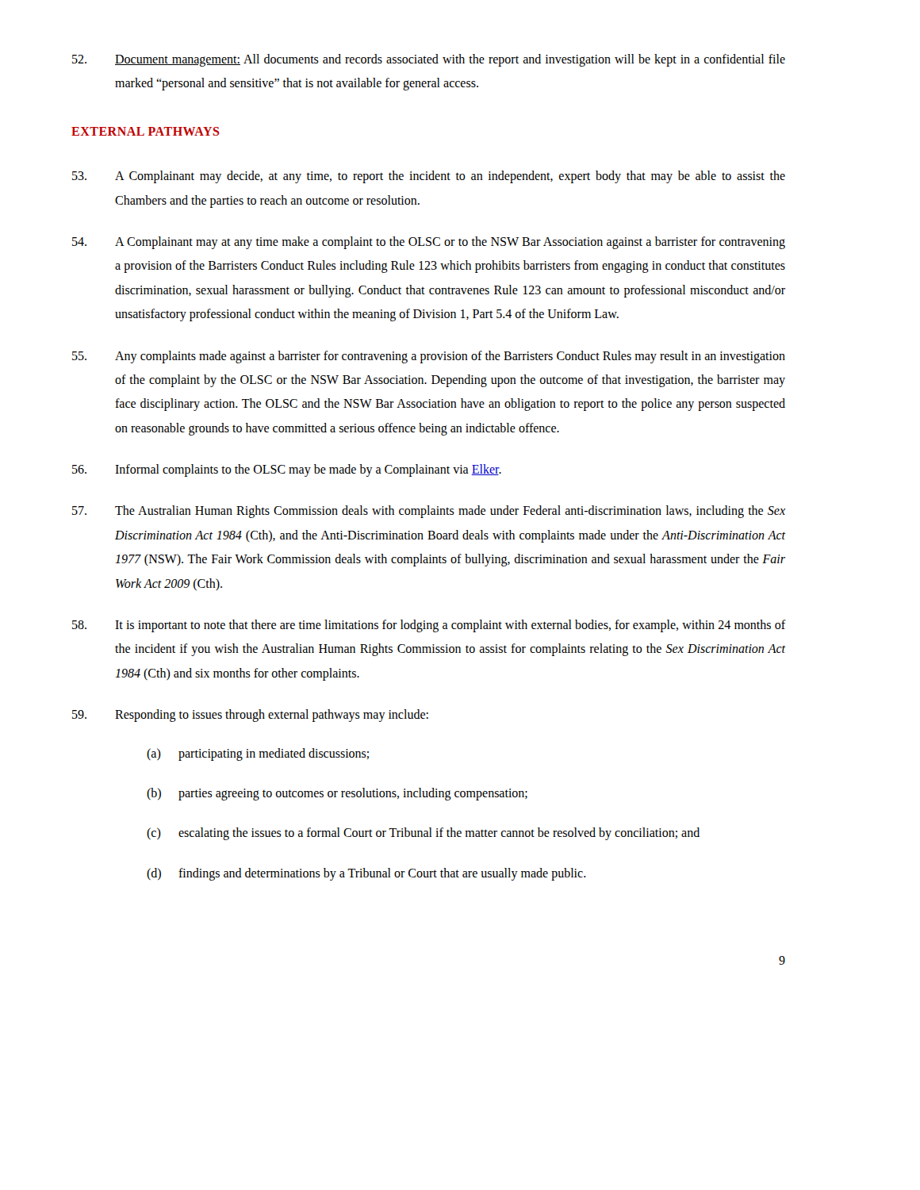52.
Document management: All documents and records associated with the report and investigation will be kept in a confidential file marked “personal and sensitive” that is not available for general access.
EXTERNAL PATHWAYS
53.
A Complainant may decide, at any time, to report the incident to an independent, expert body that may be able to assist the Chambers and the parties to reach an outcome or resolution.
54.
A Complainant may at any time make a complaint to the OLSC or to the NSW Bar Association against a barrister for contravening a provision of the Barristers Conduct Rules including Rule 123 which prohibits barristers from engaging in conduct that constitutes discrimination, sexual harassment or bullying. Conduct that contravenes Rule 123 can amount to professional misconduct and/or unsatisfactory professional conduct within the meaning of Division 1, Part 5.4 of the Uniform Law.
55.
Any complaints made against a barrister for contravening a provision of the Barristers Conduct Rules may result in an investigation of the complaint by the OLSC or the NSW Bar Association. Depending upon the outcome of that investigation, the barrister may face disciplinary action. The OLSC and the NSW Bar Association have an obligation to report to the police any person suspected on reasonable grounds to have committed a serious offence being an indictable offence.
56.
Informal complaints to the OLSC may be made by a Complainant via Elker.
57.
The Australian Human Rights Commission deals with complaints made under Federal anti-discrimination laws, including the Sex Discrimination Act 1984 (Cth), and the Anti-Discrimination Board deals with complaints made under the Anti-Discrimination Act 1977 (NSW). The Fair Work Commission deals with complaints of bullying, discrimination and sexual harassment under the Fair Work Act 2009 (Cth).
58.
It is important to note that there are time limitations for lodging a complaint with external bodies, for example, within 24 months of the incident if you wish the Australian Human Rights Commission to assist for complaints relating to the Sex Discrimination Act 1984 (Cth) and six months for other complaints.
59.
Responding to issues through external pathways may include:
(a)
participating in mediated discussions;
(b)
parties agreeing to outcomes or resolutions, including compensation;
(c)
escalating the issues to a formal Court or Tribunal if the matter cannot be resolved by conciliation; and
(d)
findings and determinations by a Tribunal or Court that are usually made public.
9